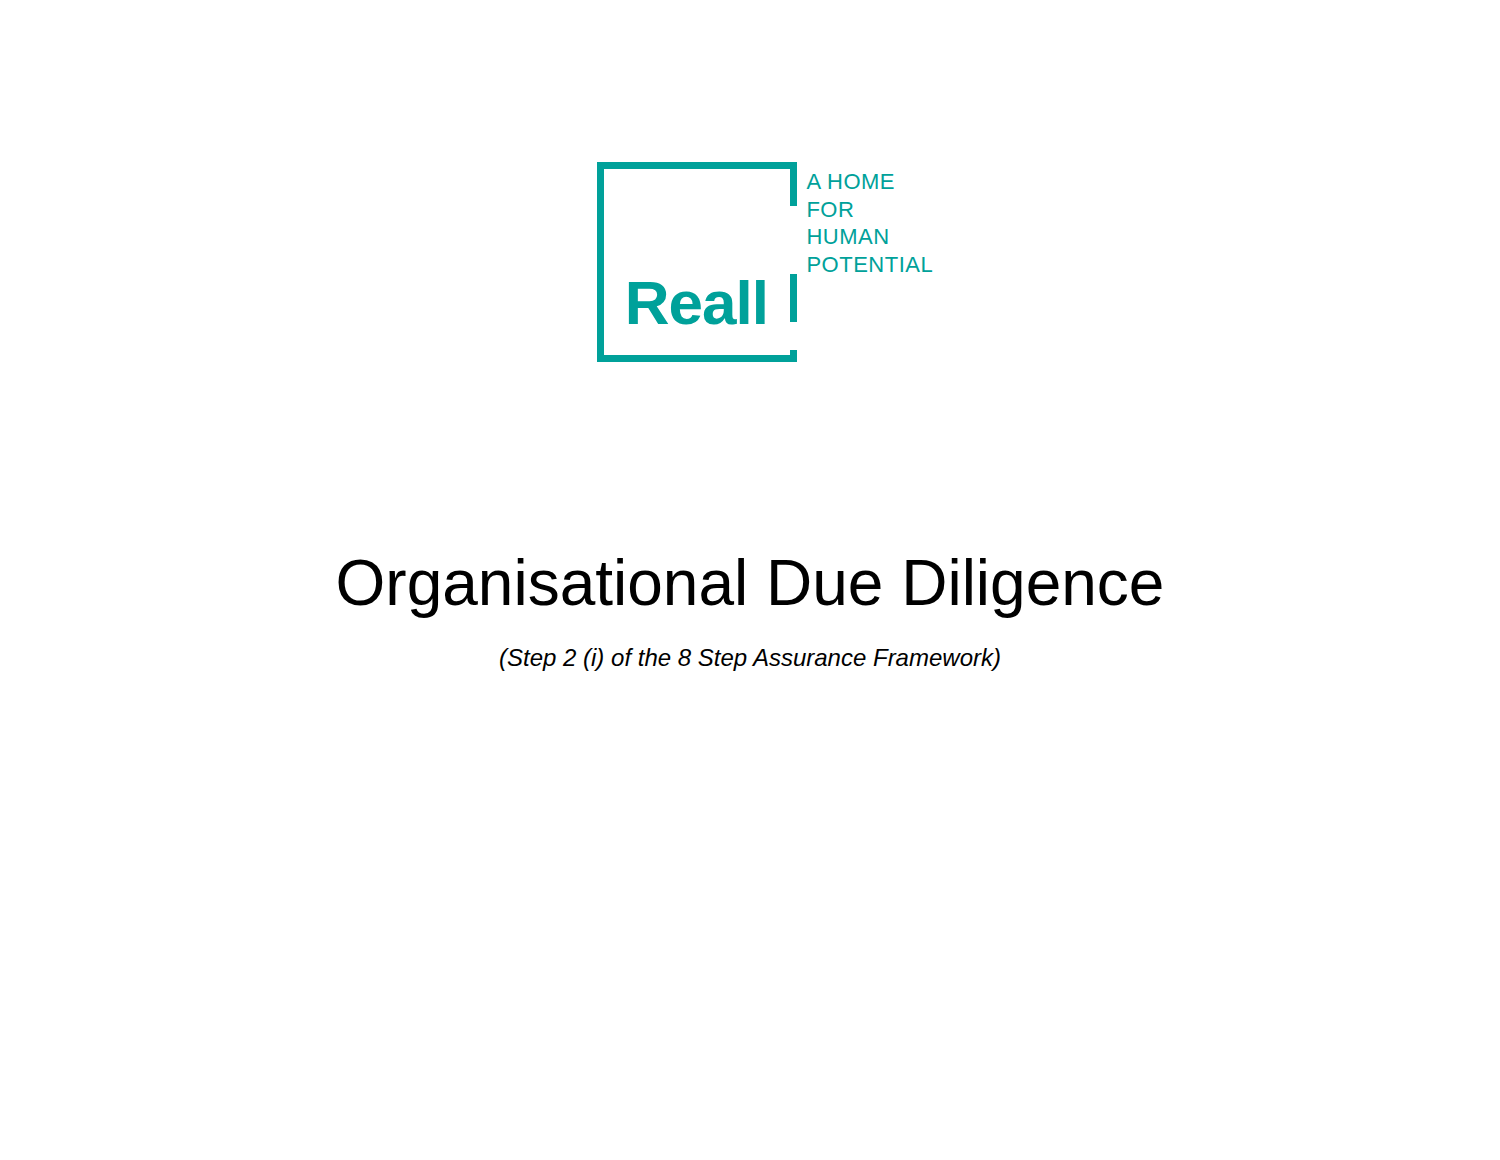Reall
A Home For Human Potential
Organisational Due Diligence
(Step 2 (i) of the 8 Step Assurance Framework)